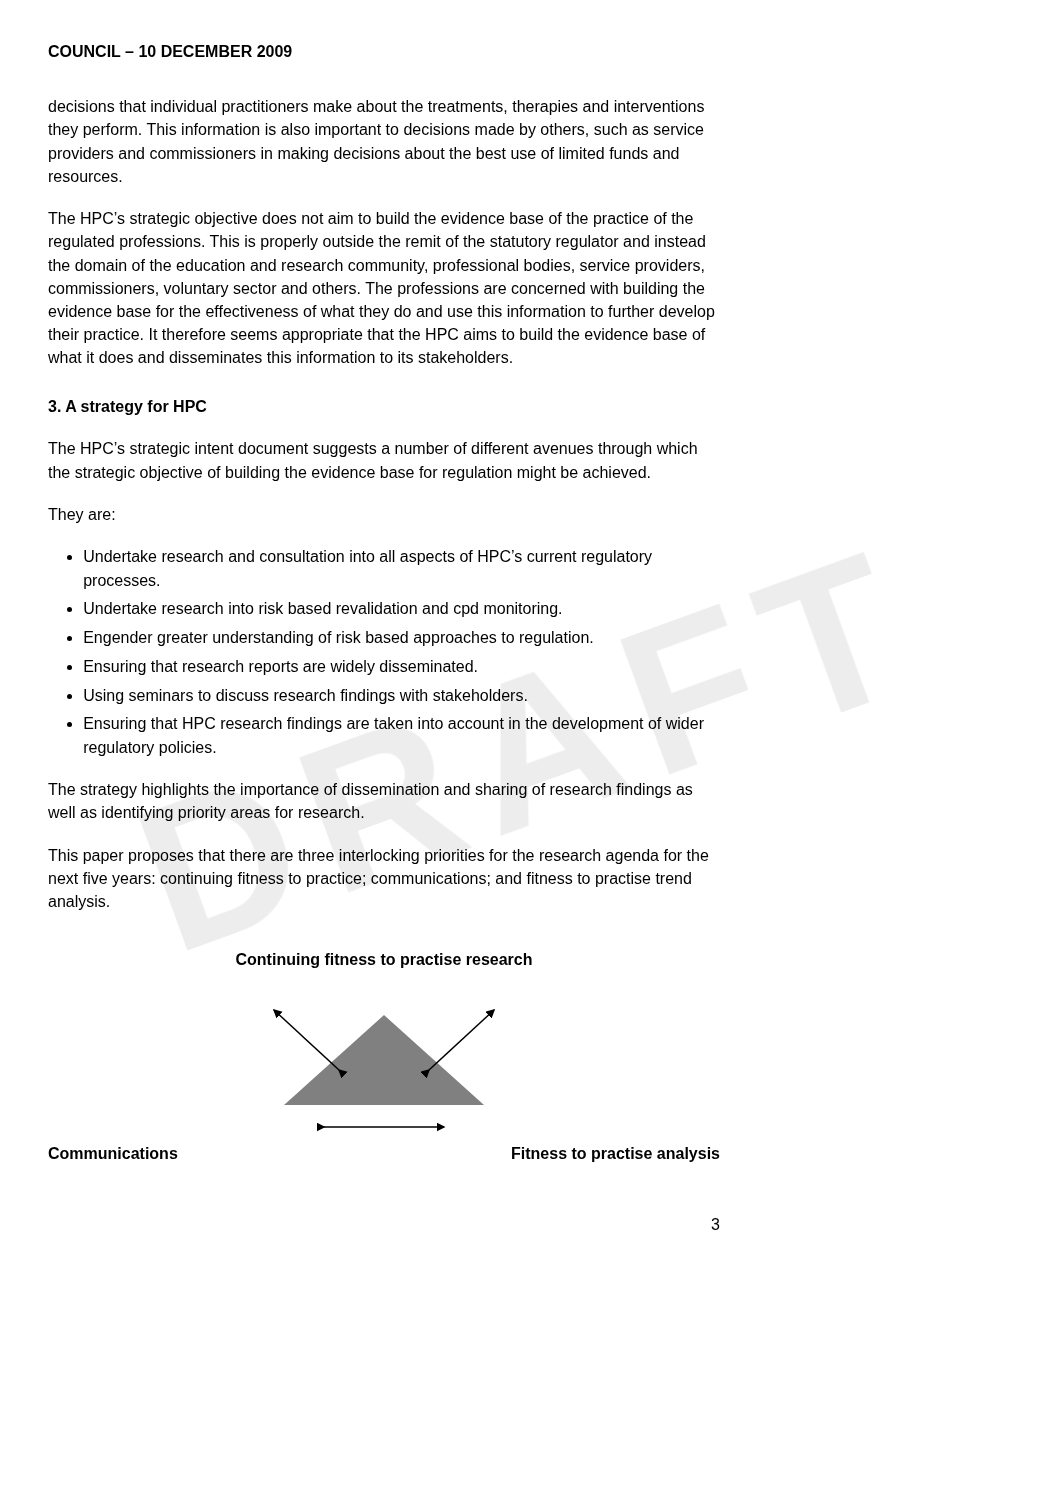DRAFT
COUNCIL – 10 DECEMBER 2009
decisions that individual practitioners make about the treatments, therapies and interventions they perform. This information is also important to decisions made by others, such as service providers and commissioners in making decisions about the best use of limited funds and resources.
The HPC’s strategic objective does not aim to build the evidence base of the practice of the regulated professions. This is properly outside the remit of the statutory regulator and instead the domain of the education and research community, professional bodies, service providers, commissioners, voluntary sector and others. The professions are concerned with building the evidence base for the effectiveness of what they do and use this information to further develop their practice. It therefore seems appropriate that the HPC aims to build the evidence base of what it does and disseminates this information to its stakeholders.
3. A strategy for HPC
The HPC’s strategic intent document suggests a number of different avenues through which the strategic objective of building the evidence base for regulation might be achieved.
They are:
Undertake research and consultation into all aspects of HPC’s current regulatory processes.
Undertake research into risk based revalidation and cpd monitoring.
Engender greater understanding of risk based approaches to regulation.
Ensuring that research reports are widely disseminated.
Using seminars to discuss research findings with stakeholders.
Ensuring that HPC research findings are taken into account in the development of wider regulatory policies.
The strategy highlights the importance of dissemination and sharing of research findings as well as identifying priority areas for research.
This paper proposes that there are three interlocking priorities for the research agenda for the next five years: continuing fitness to practice; communications; and fitness to practise trend analysis.
Continuing fitness to practise research
Communications Fitness to practise analysis
3